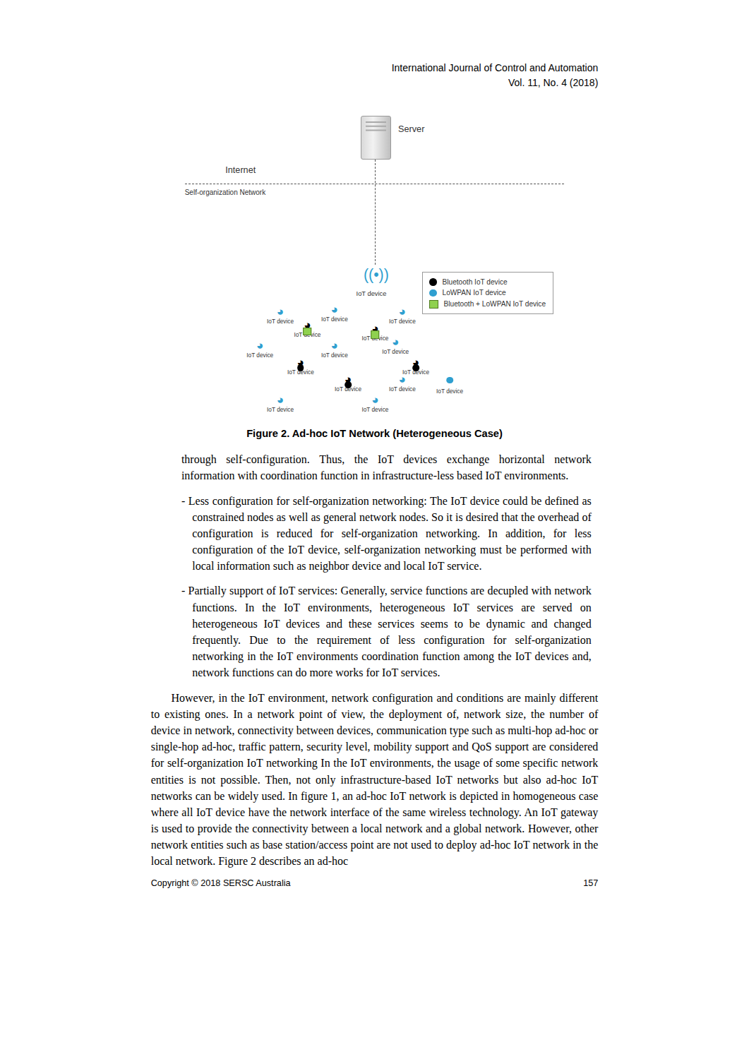International Journal of Control and Automation
Vol. 11, No. 4 (2018)
Server
Internet
Self-organization Network
((•))
IoT device
Bluetooth IoT device
LoWPAN IoT device
Bluetooth + LoWPAN IoT device
◕
IoT device
◕
IoT device
◕
IoT device
◕
IoT device
◕
IoT device
◕
IoT device
◕
IoT device
◕
IoT device
◕
IoT device
◕
IoT device
◕
IoT device
◕
IoT device
IoT device
◕
IoT device
◕
IoT device
Figure 2. Ad-hoc IoT Network (Heterogeneous Case)
through self-configuration. Thus, the IoT devices exchange horizontal network information with coordination function in infrastructure-less based IoT environments.
- Less configuration for self-organization networking: The IoT device could be defined as constrained nodes as well as general network nodes. So it is desired that the overhead of configuration is reduced for self-organization networking. In addition, for less configuration of the IoT device, self-organization networking must be performed with local information such as neighbor device and local IoT service.
- Partially support of IoT services: Generally, service functions are decupled with network functions. In the IoT environments, heterogeneous IoT services are served on heterogeneous IoT devices and these services seems to be dynamic and changed frequently. Due to the requirement of less configuration for self-organization networking in the IoT environments coordination function among the IoT devices and, network functions can do more works for IoT services.
However, in the IoT environment, network configuration and conditions are mainly different to existing ones. In a network point of view, the deployment of, network size, the number of device in network, connectivity between devices, communication type such as multi-hop ad-hoc or single-hop ad-hoc, traffic pattern, security level, mobility support and QoS support are considered for self-organization IoT networking In the IoT environments, the usage of some specific network entities is not possible. Then, not only infrastructure-based IoT networks but also ad-hoc IoT networks can be widely used. In figure 1, an ad-hoc IoT network is depicted in homogeneous case where all IoT device have the network interface of the same wireless technology. An IoT gateway is used to provide the connectivity between a local network and a global network. However, other network entities such as base station/access point are not used to deploy ad-hoc IoT network in the local network. Figure 2 describes an ad-hoc
Copyright © 2018 SERSC Australia 157